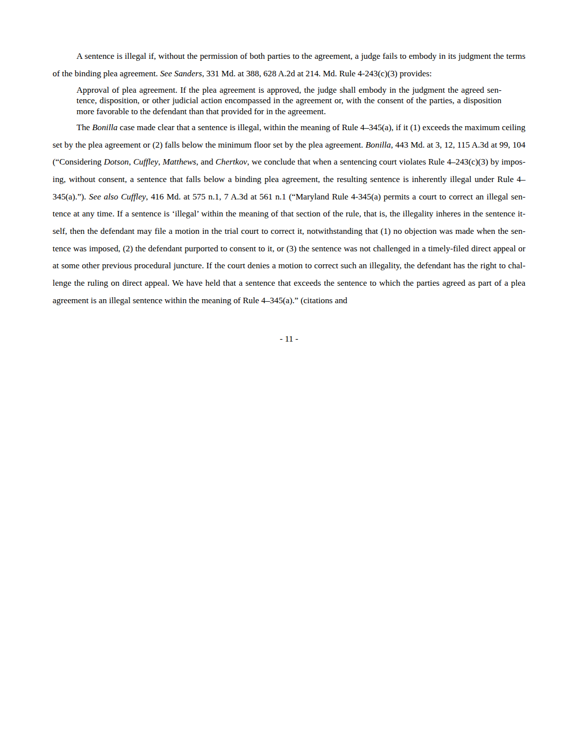A sentence is illegal if, without the permission of both parties to the agreement, a judge fails to embody in its judgment the terms of the binding plea agreement. See Sanders, 331 Md. at 388, 628 A.2d at 214. Md. Rule 4-243(c)(3) provides:
Approval of plea agreement. If the plea agreement is approved, the judge shall embody in the judgment the agreed sentence, disposition, or other judicial action encompassed in the agreement or, with the consent of the parties, a disposition more favorable to the defendant than that provided for in the agreement.
The Bonilla case made clear that a sentence is illegal, within the meaning of Rule 4–345(a), if it (1) exceeds the maximum ceiling set by the plea agreement or (2) falls below the minimum floor set by the plea agreement. Bonilla, 443 Md. at 3, 12, 115 A.3d at 99, 104 (“Considering Dotson, Cuffley, Matthews, and Chertkov, we conclude that when a sentencing court violates Rule 4–243(c)(3) by imposing, without consent, a sentence that falls below a binding plea agreement, the resulting sentence is inherently illegal under Rule 4–345(a).”). See also Cuffley, 416 Md. at 575 n.1, 7 A.3d at 561 n.1 (“Maryland Rule 4-345(a) permits a court to correct an illegal sentence at any time. If a sentence is ‘illegal’ within the meaning of that section of the rule, that is, the illegality inheres in the sentence itself, then the defendant may file a motion in the trial court to correct it, notwithstanding that (1) no objection was made when the sentence was imposed, (2) the defendant purported to consent to it, or (3) the sentence was not challenged in a timely-filed direct appeal or at some other previous procedural juncture. If the court denies a motion to correct such an illegality, the defendant has the right to challenge the ruling on direct appeal. We have held that a sentence that exceeds the sentence to which the parties agreed as part of a plea agreement is an illegal sentence within the meaning of Rule 4–345(a).” (citations and
- 11 -